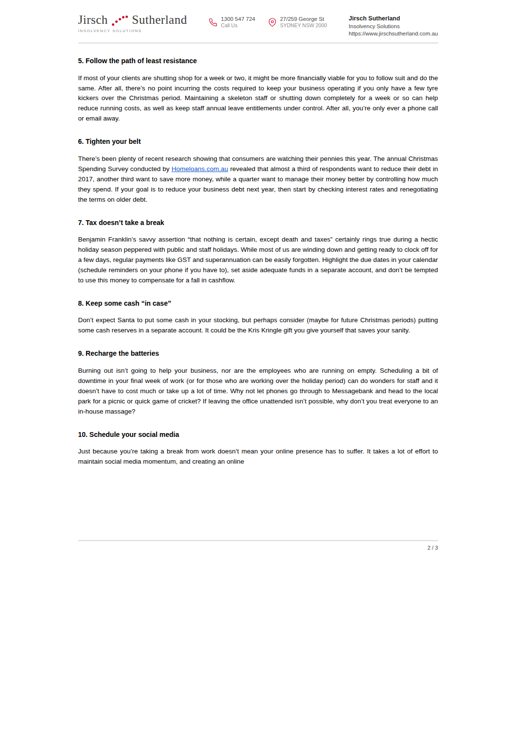Jirsch Sutherland
Insolvency Solutions
1300 547 724
Call Us
27/259 George St
SYDNEY NSW 2000
Jirsch Sutherland
Insolvency Solutions
https://www.jirschsutherland.com.au
5. Follow the path of least resistance
If most of your clients are shutting shop for a week or two, it might be more financially viable for you to follow suit and do the same. After all, there’s no point incurring the costs required to keep your business operating if you only have a few tyre kickers over the Christmas period. Maintaining a skeleton staff or shutting down completely for a week or so can help reduce running costs, as well as keep staff annual leave entitlements under control. After all, you’re only ever a phone call or email away.
6. Tighten your belt
There’s been plenty of recent research showing that consumers are watching their pennies this year. The annual Christmas Spending Survey conducted by Homeloans.com.au revealed that almost a third of respondents want to reduce their debt in 2017, another third want to save more money, while a quarter want to manage their money better by controlling how much they spend. If your goal is to reduce your business debt next year, then start by checking interest rates and renegotiating the terms on older debt.
7. Tax doesn’t take a break
Benjamin Franklin’s savvy assertion “that nothing is certain, except death and taxes” certainly rings true during a hectic holiday season peppered with public and staff holidays. While most of us are winding down and getting ready to clock off for a few days, regular payments like GST and superannuation can be easily forgotten. Highlight the due dates in your calendar (schedule reminders on your phone if you have to), set aside adequate funds in a separate account, and don’t be tempted to use this money to compensate for a fall in cashflow.
8. Keep some cash “in case”
Don’t expect Santa to put some cash in your stocking, but perhaps consider (maybe for future Christmas periods) putting some cash reserves in a separate account. It could be the Kris Kringle gift you give yourself that saves your sanity.
9. Recharge the batteries
Burning out isn’t going to help your business, nor are the employees who are running on empty. Scheduling a bit of downtime in your final week of work (or for those who are working over the holiday period) can do wonders for staff and it doesn’t have to cost much or take up a lot of time. Why not let phones go through to Messagebank and head to the local park for a picnic or quick game of cricket? If leaving the office unattended isn’t possible, why don’t you treat everyone to an in-house massage?
10. Schedule your social media
Just because you’re taking a break from work doesn’t mean your online presence has to suffer. It takes a lot of effort to maintain social media momentum, and creating an online
2 / 3